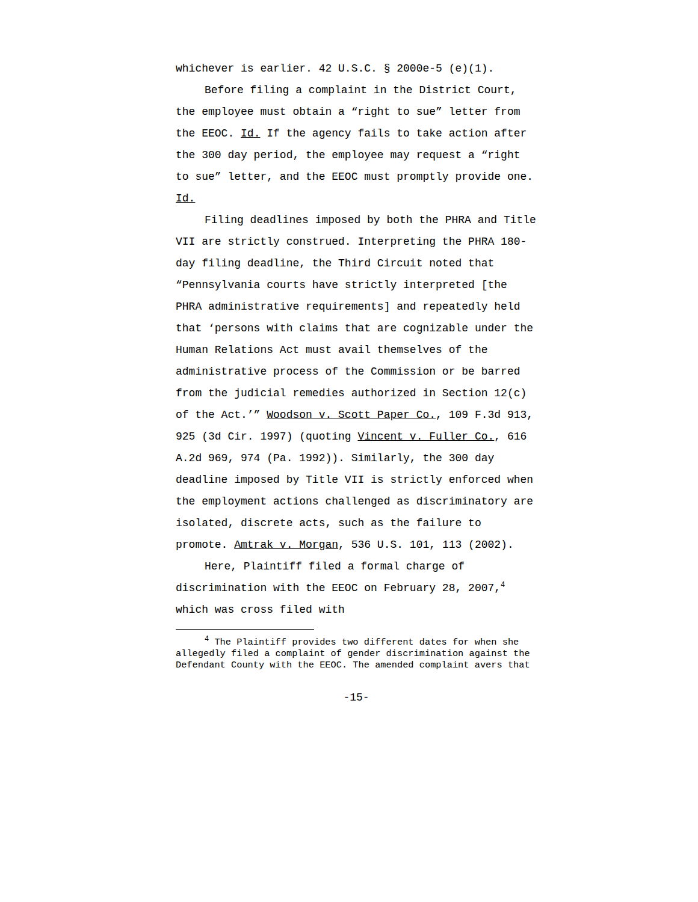whichever is earlier. 42 U.S.C. § 2000e-5 (e)(1).
Before filing a complaint in the District Court, the employee must obtain a “right to sue” letter from the EEOC. Id. If the agency fails to take action after the 300 day period, the employee may request a “right to sue” letter, and the EEOC must promptly provide one. Id.
Filing deadlines imposed by both the PHRA and Title VII are strictly construed. Interpreting the PHRA 180-day filing deadline, the Third Circuit noted that “Pennsylvania courts have strictly interpreted [the PHRA administrative requirements] and repeatedly held that ‘persons with claims that are cognizable under the Human Relations Act must avail themselves of the administrative process of the Commission or be barred from the judicial remedies authorized in Section 12(c) of the Act.’” Woodson v. Scott Paper Co., 109 F.3d 913, 925 (3d Cir. 1997) (quoting Vincent v. Fuller Co., 616 A.2d 969, 974 (Pa. 1992)). Similarly, the 300 day deadline imposed by Title VII is strictly enforced when the employment actions challenged as discriminatory are isolated, discrete acts, such as the failure to promote. Amtrak v. Morgan, 536 U.S. 101, 113 (2002).
Here, Plaintiff filed a formal charge of discrimination with the EEOC on February 28, 2007,4 which was cross filed with
4 The Plaintiff provides two different dates for when she allegedly filed a complaint of gender discrimination against the Defendant County with the EEOC. The amended complaint avers that
-15-